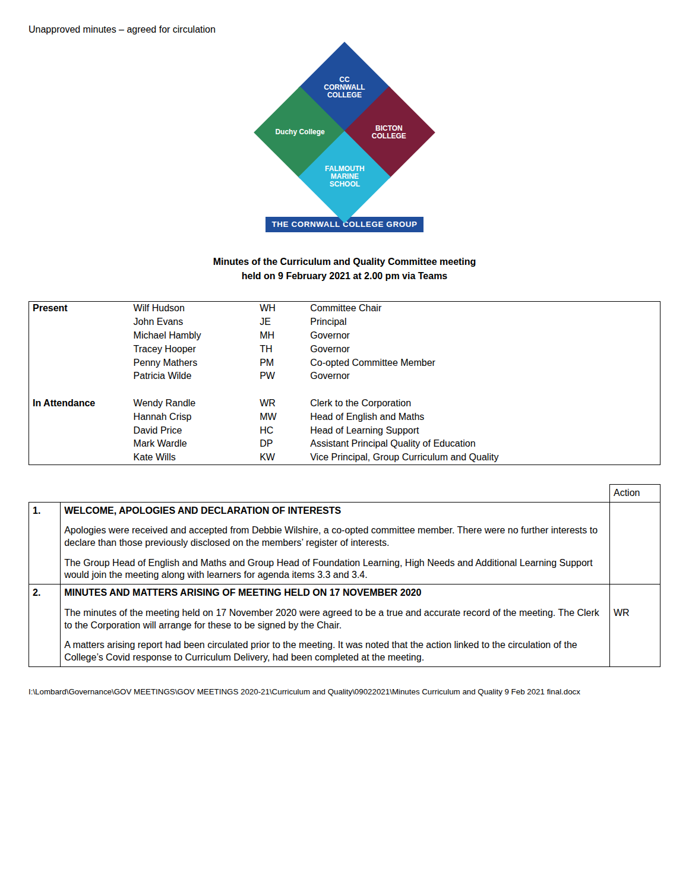Unapproved minutes – agreed for circulation
CC
CORNWALL
COLLEGE
Duchy College
BICTON
COLLEGE
FALMOUTH
MARINE
SCHOOL
THE CORNWALL COLLEGE GROUP
Minutes of the Curriculum and Quality Committee meeting
held on 9 February 2021 at 2.00 pm via Teams
| Present | Wilf Hudson | WH | Committee Chair |
| | John Evans | JE | Principal |
| | Michael Hambly | MH | Governor |
| | Tracey Hooper | TH | Governor |
| | Penny Mathers | PM | Co-opted Committee Member |
| | Patricia Wilde | PW | Governor |
| In Attendance | Wendy Randle | WR | Clerk to the Corporation |
| | Hannah Crisp | MW | Head of English and Maths |
| | David Price | HC | Head of Learning Support |
| | Mark Wardle | DP | Assistant Principal Quality of Education |
| | Kate Wills | KW | Vice Principal, Group Curriculum and Quality |
| | | Action |
| 1. | WELCOME, APOLOGIES AND DECLARATION OF INTERESTS Apologies were received and accepted from Debbie Wilshire, a co-opted committee member. There were no further interests to declare than those previously disclosed on the members’ register of interests. The Group Head of English and Maths and Group Head of Foundation Learning, High Needs and Additional Learning Support would join the meeting along with learners for agenda items 3.3 and 3.4. | |
| 2. | MINUTES AND MATTERS ARISING OF MEETING HELD ON 17 NOVEMBER 2020 The minutes of the meeting held on 17 November 2020 were agreed to be a true and accurate record of the meeting. The Clerk to the Corporation will arrange for these to be signed by the Chair. A matters arising report had been circulated prior to the meeting. It was noted that the action linked to the circulation of the College’s Covid response to Curriculum Delivery, had been completed at the meeting. | WR |
I:\Lombard\Governance\GOV MEETINGS\GOV MEETINGS 2020-21\Curriculum and Quality\09022021\Minutes Curriculum and Quality 9 Feb 2021 final.docx